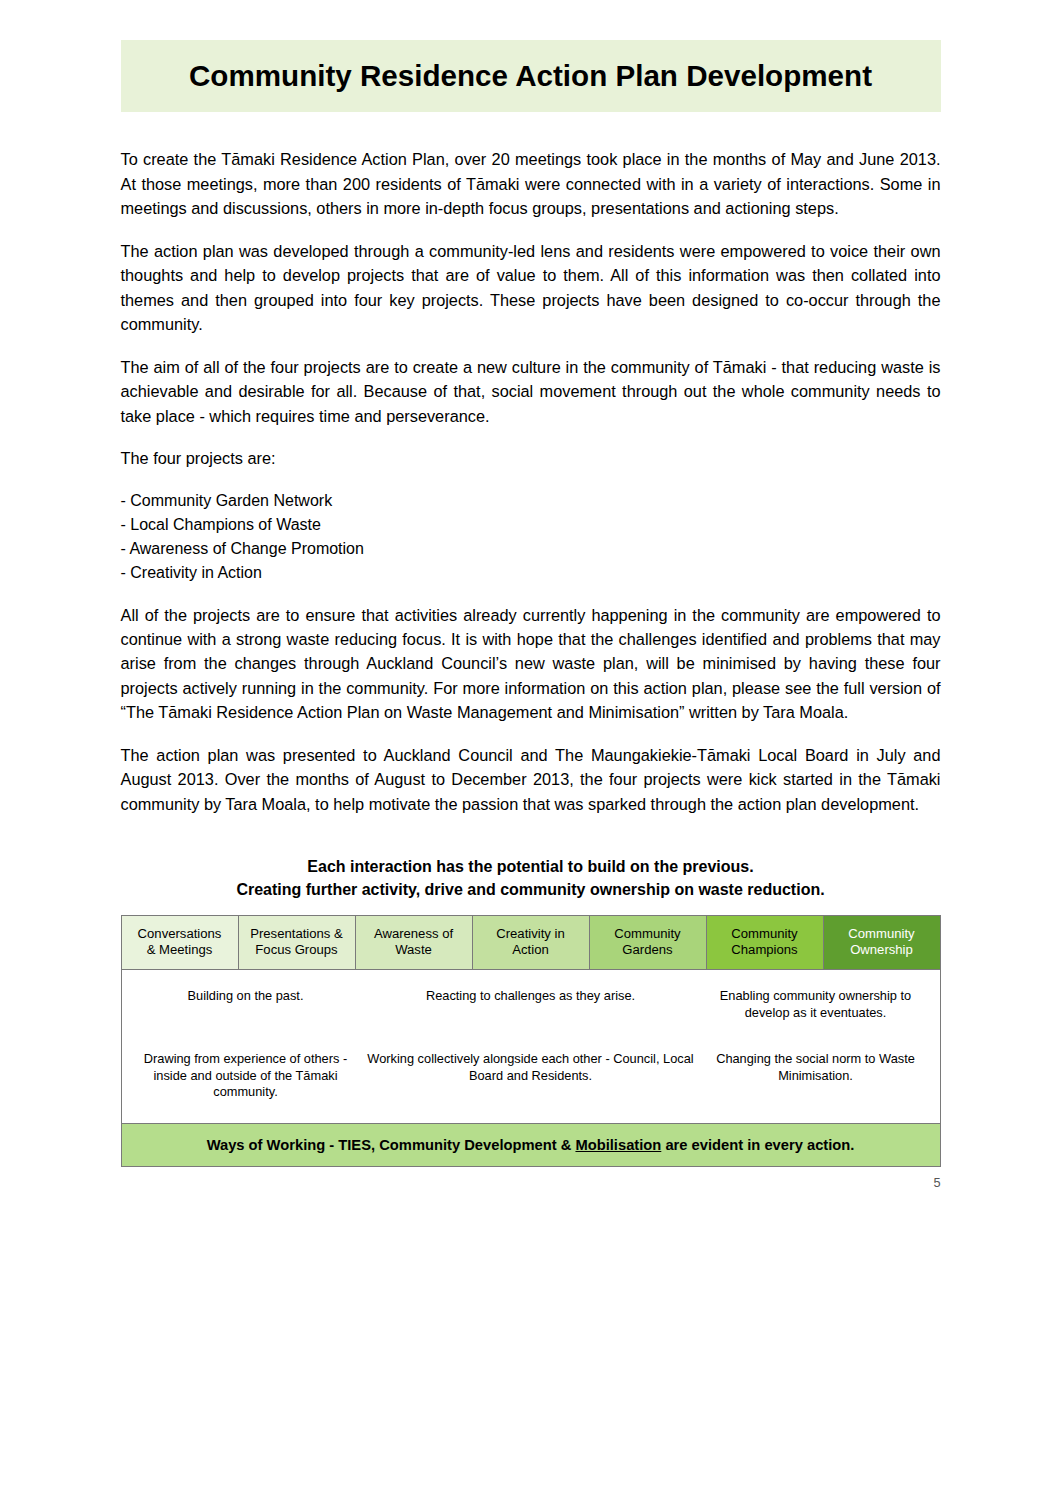Community Residence Action Plan Development
To create the Tāmaki Residence Action Plan, over 20 meetings took place in the months of May and June 2013. At those meetings, more than 200 residents of Tāmaki were connected with in a variety of interactions. Some in meetings and discussions, others in more in-depth focus groups, presentations and actioning steps.
The action plan was developed through a community-led lens and residents were empowered to voice their own thoughts and help to develop projects that are of value to them. All of this information was then collated into themes and then grouped into four key projects. These projects have been designed to co-occur through the community.
The aim of all of the four projects are to create a new culture in the community of Tāmaki - that reducing waste is achievable and desirable for all. Because of that, social movement through out the whole community needs to take place - which requires time and perseverance.
The four projects are:
Community Garden Network
Local Champions of Waste
Awareness of Change Promotion
Creativity in Action
All of the projects are to ensure that activities already currently happening in the community are empowered to continue with a strong waste reducing focus. It is with hope that the challenges identified and problems that may arise from the changes through Auckland Council’s new waste plan, will be minimised by having these four projects actively running in the community. For more information on this action plan, please see the full version of “The Tāmaki Residence Action Plan on Waste Management and Minimisation” written by Tara Moala.
The action plan was presented to Auckland Council and The Maungakiekie-Tāmaki Local Board in July and August 2013. Over the months of August to December 2013, the four projects were kick started in the Tāmaki community by Tara Moala, to help motivate the passion that was sparked through the action plan development.
Each interaction has the potential to build on the previous.
Creating further activity, drive and community ownership on waste reduction.
| Conversations & Meetings | Presentations & Focus Groups | Awareness of Waste | Creativity in Action | Community Gardens | Community Champions | Community Ownership |
| Building on the past. | Reacting to challenges as they arise. | Enabling community ownership to develop as it eventuates. |
| Drawing from experience of others - inside and outside of the Tāmaki community. | Working collectively alongside each other - Council, Local Board and Residents. | Changing the social norm to Waste Minimisation. |
Ways of Working - TIES, Community Development & Mobilisation are evident in every action.
5